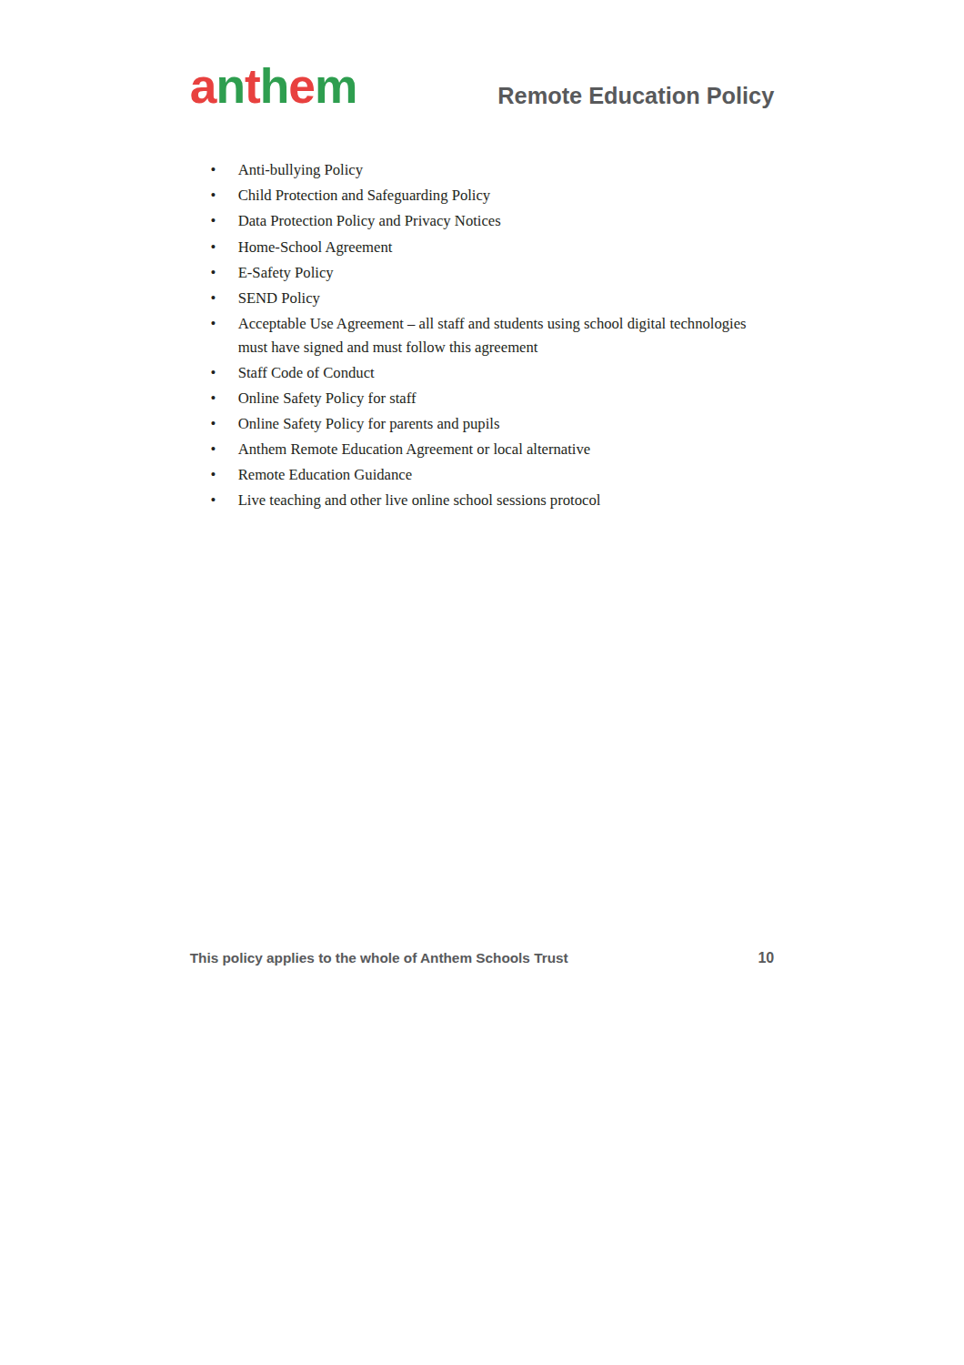anthem
Remote Education Policy
Anti-bullying Policy
Child Protection and Safeguarding Policy
Data Protection Policy and Privacy Notices
Home-School Agreement
E-Safety Policy
SEND Policy
Acceptable Use Agreement – all staff and students using school digital technologies must have signed and must follow this agreement
Staff Code of Conduct
Online Safety Policy for staff
Online Safety Policy for parents and pupils
Anthem Remote Education Agreement or local alternative
Remote Education Guidance
Live teaching and other live online school sessions protocol
This policy applies to the whole of Anthem Schools Trust 10